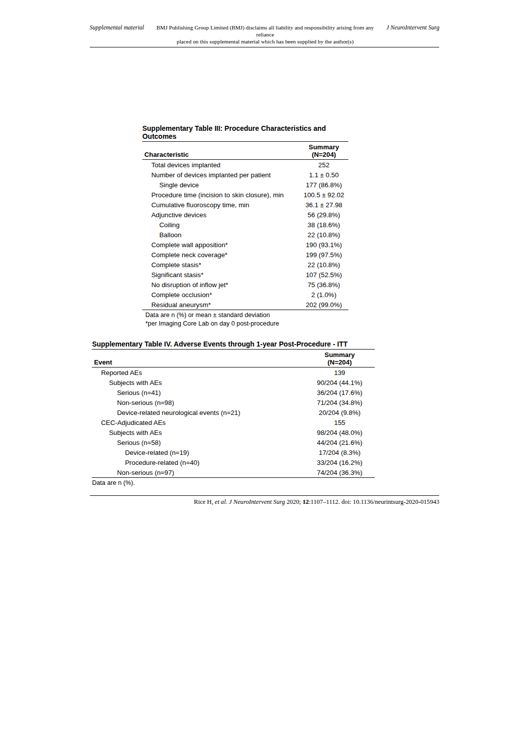Supplemental material
BMJ Publishing Group Limited (BMJ) disclaims all liability and responsibility arising from any reliance
placed on this supplemental material which has been supplied by the author(s)
J NeuroIntervent Surg
Supplementary Table III: Procedure Characteristics and Outcomes
| Characteristic | Summary (N=204) |
| --- | --- |
| Total devices implanted | 252 |
| Number of devices implanted per patient | 1.1 ± 0.50 |
| Single device | 177 (86.8%) |
| Procedure time (incision to skin closure), min | 100.5 ± 92.02 |
| Cumulative fluoroscopy time, min | 36.1 ± 27.98 |
| Adjunctive devices | 56 (29.8%) |
| Coiling | 38 (18.6%) |
| Balloon | 22 (10.8%) |
| Complete wall apposition* | 190 (93.1%) |
| Complete neck coverage* | 199 (97.5%) |
| Complete stasis* | 22 (10.8%) |
| Significant stasis* | 107 (52.5%) |
| No disruption of inflow jet* | 75 (36.8%) |
| Complete occlusion* | 2 (1.0%) |
| Residual aneurysm* | 202 (99.0%) |
Data are n (%) or mean ± standard deviation
*per Imaging Core Lab on day 0 post-procedure
Supplementary Table IV. Adverse Events through 1-year Post-Procedure - ITT
| Event | Summary (N=204) |
| --- | --- |
| Reported AEs | 139 |
| Subjects with AEs | 90/204 (44.1%) |
| Serious (n=41) | 36/204 (17.6%) |
| Non-serious (n=98) | 71/204 (34.8%) |
| Device-related neurological events (n=21) | 20/204 (9.8%) |
| CEC-Adjudicated AEs | 155 |
| Subjects with AEs | 98/204 (48.0%) |
| Serious (n=58) | 44/204 (21.6%) |
| Device-related (n=19) | 17/204 (8.3%) |
| Procedure-related (n=40) | 33/204 (16.2%) |
| Non-serious (n=97) | 74/204 (36.3%) |
Data are n (%).
Rice H, et al. J NeuroIntervent Surg 2020; 12:1107–1112. doi: 10.1136/neurintsurg-2020-015943